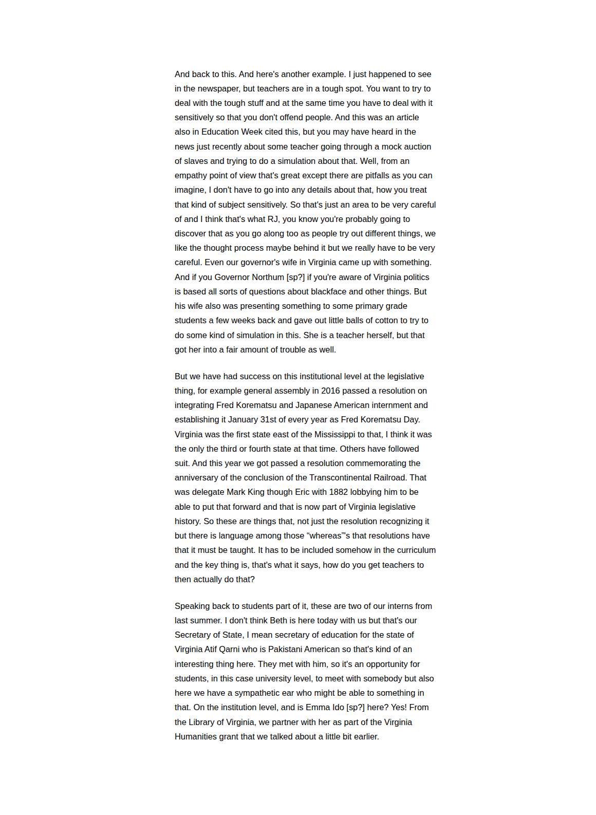And back to this. And here's another example. I just happened to see in the newspaper, but teachers are in a tough spot. You want to try to deal with the tough stuff and at the same time you have to deal with it sensitively so that you don't offend people. And this was an article also in Education Week cited this, but you may have heard in the news just recently about some teacher going through a mock auction of slaves and trying to do a simulation about that. Well, from an empathy point of view that's great except there are pitfalls as you can imagine, I don't have to go into any details about that, how you treat that kind of subject sensitively. So that's just an area to be very careful of and I think that's what RJ, you know you're probably going to discover that as you go along too as people try out different things, we like the thought process maybe behind it but we really have to be very careful. Even our governor's wife in Virginia came up with something. And if you Governor Northum [sp?] if you're aware of Virginia politics is based all sorts of questions about blackface and other things. But his wife also was presenting something to some primary grade students a few weeks back and gave out little balls of cotton to try to do some kind of simulation in this. She is a teacher herself, but that got her into a fair amount of trouble as well.
But we have had success on this institutional level at the legislative thing, for example general assembly in 2016 passed a resolution on integrating Fred Korematsu and Japanese American internment and establishing it January 31st of every year as Fred Korematsu Day. Virginia was the first state east of the Mississippi to that, I think it was the only the third or fourth state at that time. Others have followed suit. And this year we got passed a resolution commemorating the anniversary of the conclusion of the Transcontinental Railroad. That was delegate Mark King though Eric with 1882 lobbying him to be able to put that forward and that is now part of Virginia legislative history. So these are things that, not just the resolution recognizing it but there is language among those “whereas”'s that resolutions have that it must be taught. It has to be included somehow in the curriculum and the key thing is, that's what it says, how do you get teachers to then actually do that?
Speaking back to students part of it, these are two of our interns from last summer. I don't think Beth is here today with us but that's our Secretary of State, I mean secretary of education for the state of Virginia Atif Qarni who is Pakistani American so that's kind of an interesting thing here. They met with him, so it's an opportunity for students, in this case university level, to meet with somebody but also here we have a sympathetic ear who might be able to something in that. On the institution level, and is Emma Ido [sp?] here? Yes! From the Library of Virginia, we partner with her as part of the Virginia Humanities grant that we talked about a little bit earlier.